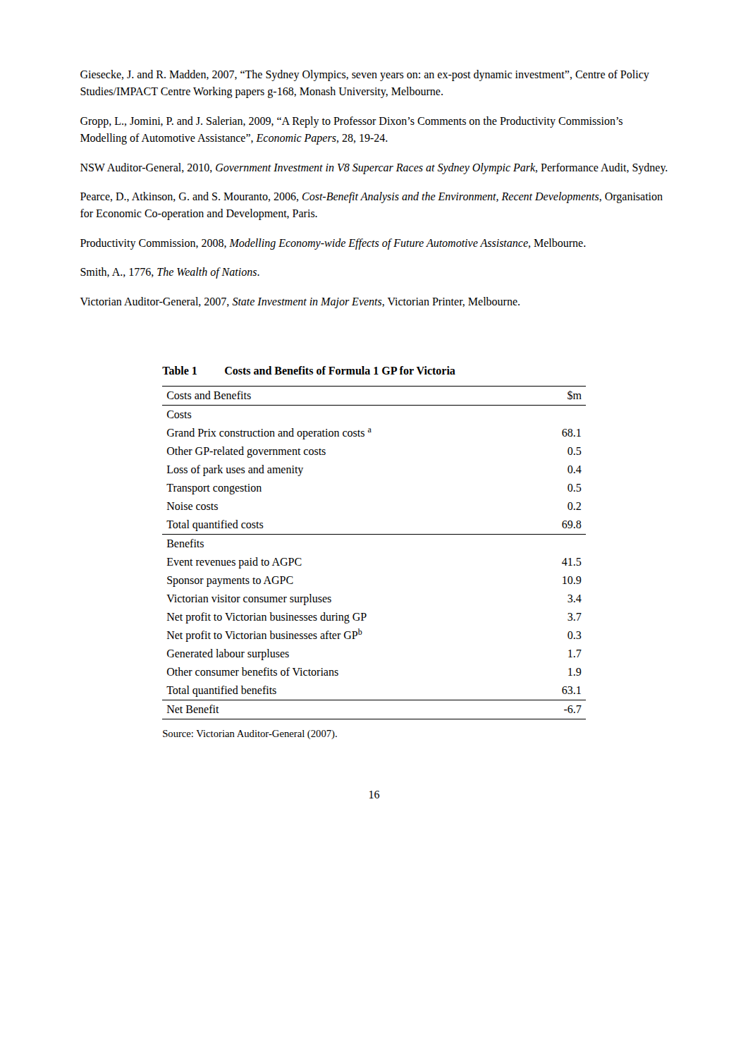Giesecke, J. and R. Madden, 2007, “The Sydney Olympics, seven years on: an ex-post dynamic investment”, Centre of Policy Studies/IMPACT Centre Working papers g-168, Monash University, Melbourne.
Gropp, L., Jomini, P. and J. Salerian, 2009, “A Reply to Professor Dixon’s Comments on the Productivity Commission’s Modelling of Automotive Assistance”, Economic Papers, 28, 19-24.
NSW Auditor-General, 2010, Government Investment in V8 Supercar Races at Sydney Olympic Park, Performance Audit, Sydney.
Pearce, D., Atkinson, G. and S. Mouranto, 2006, Cost-Benefit Analysis and the Environment, Recent Developments, Organisation for Economic Co-operation and Development, Paris.
Productivity Commission, 2008, Modelling Economy-wide Effects of Future Automotive Assistance, Melbourne.
Smith, A., 1776, The Wealth of Nations.
Victorian Auditor-General, 2007, State Investment in Major Events, Victorian Printer, Melbourne.
Table 1 Costs and Benefits of Formula 1 GP for Victoria
| Costs and Benefits | $m |
| --- | --- |
| Costs | |
| Grand Prix construction and operation costs a | 68.1 |
| Other GP-related government costs | 0.5 |
| Loss of park uses and amenity | 0.4 |
| Transport congestion | 0.5 |
| Noise costs | 0.2 |
| Total quantified costs | 69.8 |
| Benefits | |
| Event revenues paid to AGPC | 41.5 |
| Sponsor payments to AGPC | 10.9 |
| Victorian visitor consumer surpluses | 3.4 |
| Net profit to Victorian businesses during GP | 3.7 |
| Net profit to Victorian businesses after GP b | 0.3 |
| Generated labour surpluses | 1.7 |
| Other consumer benefits of Victorians | 1.9 |
| Total quantified benefits | 63.1 |
| Net Benefit | -6.7 |
Source: Victorian Auditor-General (2007).
16